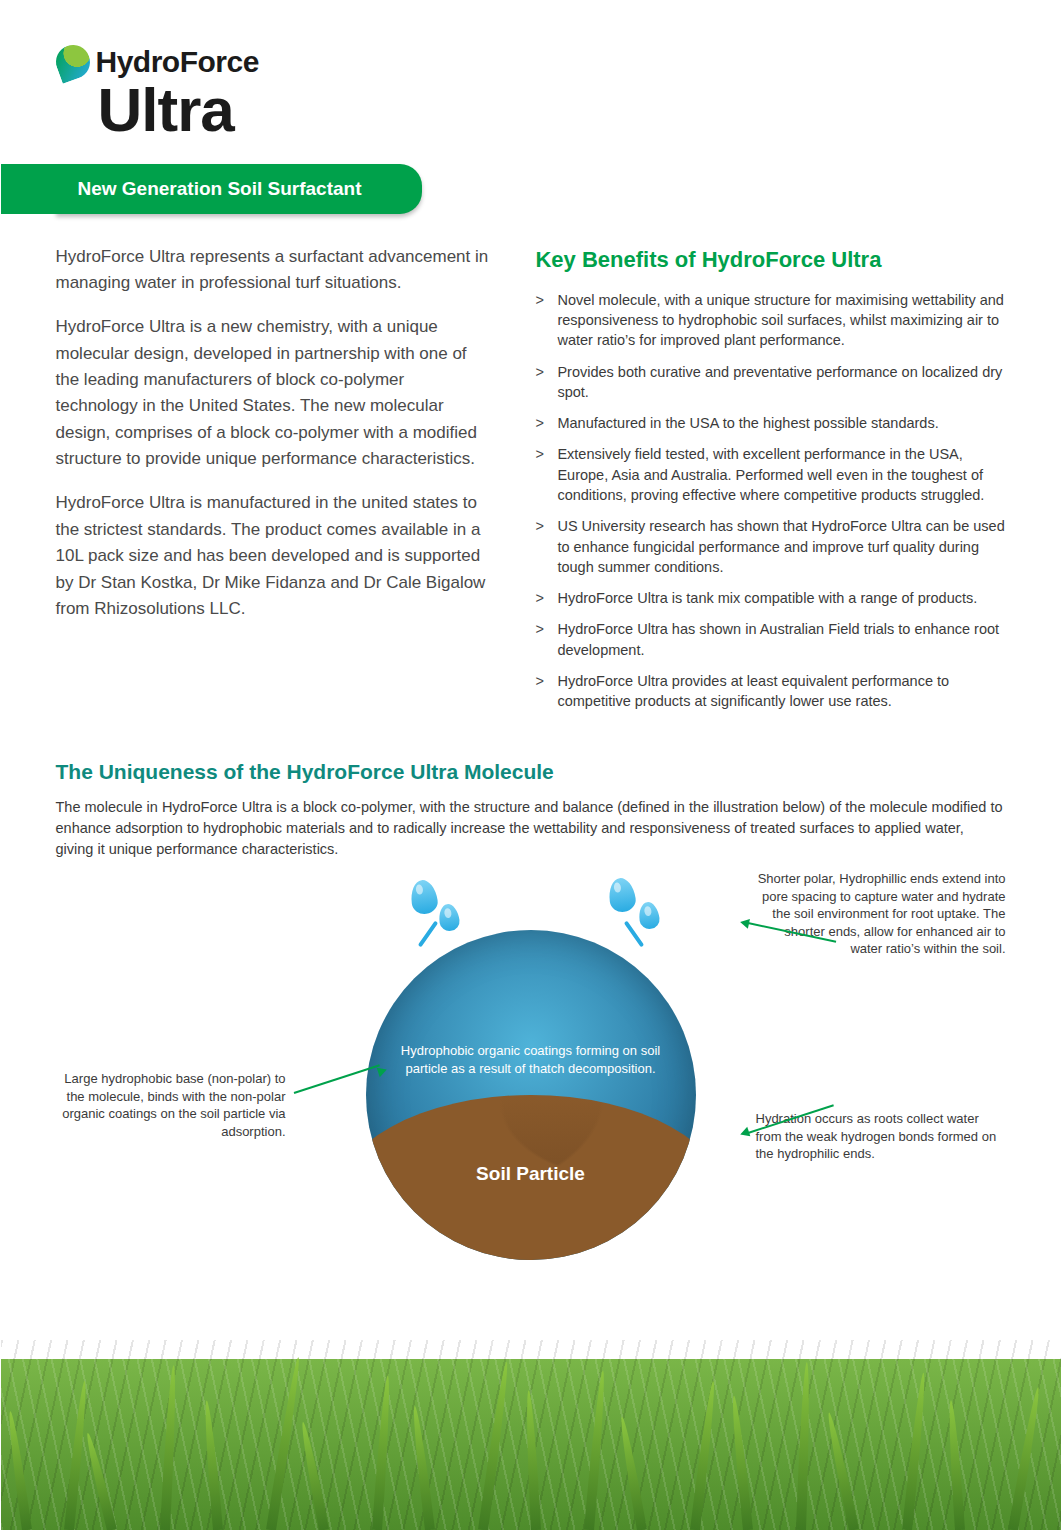Hydro Force
Ultra
New Generation Soil Surfactant
HydroForce Ultra represents a surfactant advancement in managing water in professional turf situations.
HydroForce Ultra is a new chemistry, with a unique molecular design, developed in partnership with one of the leading manufacturers of block co-polymer technology in the United States. The new molecular design, comprises of a block co-polymer with a modified structure to provide unique performance characteristics.
HydroForce Ultra is manufactured in the united states to the strictest standards. The product comes available in a 10L pack size and has been developed and is supported by Dr Stan Kostka, Dr Mike Fidanza and Dr Cale Bigalow from Rhizosolutions LLC.
Key Benefits of HydroForce Ultra
Novel molecule, with a unique structure for maximising wettability and responsiveness to hydrophobic soil surfaces, whilst maximizing air to water ratio’s for improved plant performance.
Provides both curative and preventative performance on localized dry spot.
Manufactured in the USA to the highest possible standards.
Extensively field tested, with excellent performance in the USA, Europe, Asia and Australia. Performed well even in the toughest of conditions, proving effective where competitive products struggled.
US University research has shown that HydroForce Ultra can be used to enhance fungicidal performance and improve turf quality during tough summer conditions.
HydroForce Ultra is tank mix compatible with a range of products.
HydroForce Ultra has shown in Australian Field trials to enhance root development.
HydroForce Ultra provides at least equivalent performance to competitive products at significantly lower use rates.
The Uniqueness of the HydroForce Ultra Molecule
The molecule in HydroForce Ultra is a block co-polymer, with the structure and balance (defined in the illustration below) of the molecule modified to enhance adsorption to hydrophobic materials and to radically increase the wettability and responsiveness of treated surfaces to applied water, giving it unique performance characteristics.
Hydrophobic organic coatings forming on soil particle as a result of thatch decomposition.
Soil Particle
Shorter polar, Hydrophillic ends extend into pore spacing to capture water and hydrate the soil environment for root uptake. The shorter ends, allow for enhanced air to water ratio’s within the soil.
Large hydrophobic base (non-polar) to the molecule, binds with the non-polar organic coatings on the soil particle via adsorption.
Hydration occurs as roots collect water from the weak hydrogen bonds formed on the hydrophilic ends.